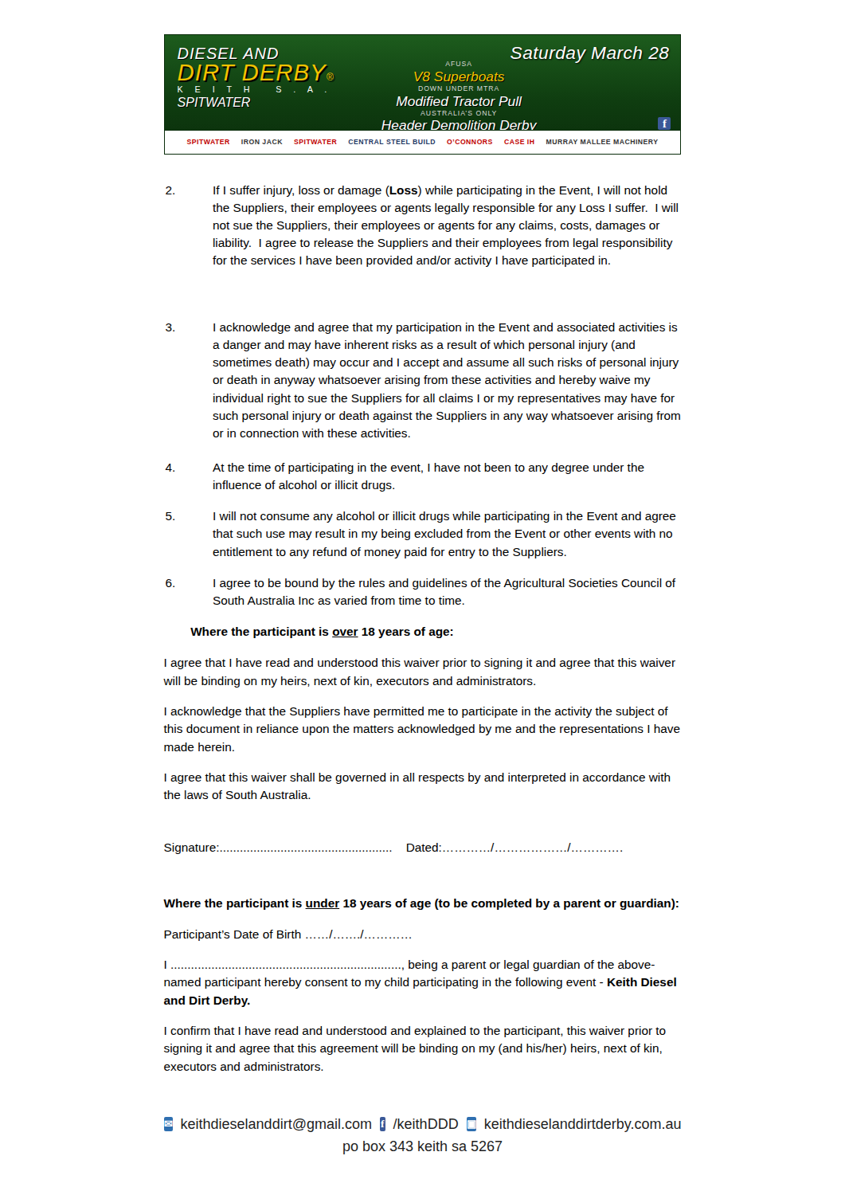Saturday March 28
DIESEL AND
DIRT DERBY®
K E I T H S . A .
SPITWATER
AFUSA
V8 Superboats
DOWN UNDER MTRA
Modified Tractor Pull
AUSTRALIA’S ONLY
Header Demolition Derby
and much more
f
SPITWATER IRON JACK SPITWATER CENTRAL STEEL BUILD O’CONNORS CASE IH MURRAY MALLEE MACHINERY
2. If I suffer injury, loss or damage (Loss) while participating in the Event, I will not hold the Suppliers, their employees or agents legally responsible for any Loss I suffer. I will not sue the Suppliers, their employees or agents for any claims, costs, damages or liability. I agree to release the Suppliers and their employees from legal responsibility for the services I have been provided and/or activity I have participated in.
3. I acknowledge and agree that my participation in the Event and associated activities is a danger and may have inherent risks as a result of which personal injury (and sometimes death) may occur and I accept and assume all such risks of personal injury or death in anyway whatsoever arising from these activities and hereby waive my individual right to sue the Suppliers for all claims I or my representatives may have for such personal injury or death against the Suppliers in any way whatsoever arising from or in connection with these activities.
4. At the time of participating in the event, I have not been to any degree under the influence of alcohol or illicit drugs.
5. I will not consume any alcohol or illicit drugs while participating in the Event and agree that such use may result in my being excluded from the Event or other events with no entitlement to any refund of money paid for entry to the Suppliers.
6. I agree to be bound by the rules and guidelines of the Agricultural Societies Council of South Australia Inc as varied from time to time.
Where the participant is over 18 years of age:
I agree that I have read and understood this waiver prior to signing it and agree that this waiver will be binding on my heirs, next of kin, executors and administrators.
I acknowledge that the Suppliers have permitted me to participate in the activity the subject of this document in reliance upon the matters acknowledged by me and the representations I have made herein.
I agree that this waiver shall be governed in all respects by and interpreted in accordance with the laws of South Australia.
Signature:................................................... Dated:…………/………………/………….
Where the participant is under 18 years of age (to be completed by a parent or guardian):
Participant’s Date of Birth ……/……./…………
I ...................................................................., being a parent or legal guardian of the above-named participant hereby consent to my child participating in the following event - Keith Diesel and Dirt Derby.
I confirm that I have read and understood and explained to the participant, this waiver prior to signing it and agree that this agreement will be binding on my (and his/her) heirs, next of kin, executors and administrators.
✉ keithdieselanddirt@gmail.com f /keithDDD ▣ keithdieselanddirtderby.com.au
po box 343 keith sa 5267